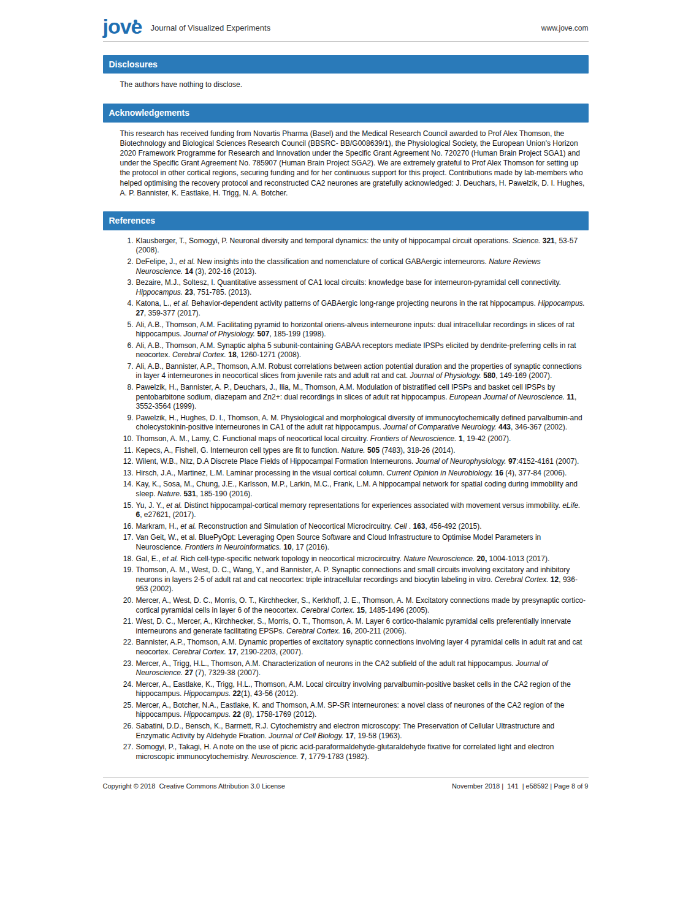jove
Journal of Visualized Experiments
www.jove.com
Disclosures
The authors have nothing to disclose.
Acknowledgements
This research has received funding from Novartis Pharma (Basel) and the Medical Research Council awarded to Prof Alex Thomson, the Biotechnology and Biological Sciences Research Council (BBSRC- BB/G008639/1), the Physiological Society, the European Union's Horizon 2020 Framework Programme for Research and Innovation under the Specific Grant Agreement No. 720270 (Human Brain Project SGA1) and under the Specific Grant Agreement No. 785907 (Human Brain Project SGA2). We are extremely grateful to Prof Alex Thomson for setting up the protocol in other cortical regions, securing funding and for her continuous support for this project. Contributions made by lab-members who helped optimising the recovery protocol and reconstructed CA2 neurones are gratefully acknowledged: J. Deuchars, H. Pawelzik, D. I. Hughes, A. P. Bannister, K. Eastlake, H. Trigg, N. A. Botcher.
References
Klausberger, T., Somogyi, P. Neuronal diversity and temporal dynamics: the unity of hippocampal circuit operations. Science. 321, 53-57 (2008).
DeFelipe, J., et al. New insights into the classification and nomenclature of cortical GABAergic interneurons. Nature Reviews Neuroscience. 14 (3), 202-16 (2013).
Bezaire, M.J., Soltesz, I. Quantitative assessment of CA1 local circuits: knowledge base for interneuron-pyramidal cell connectivity. Hippocampus. 23, 751-785. (2013).
Katona, L., et al. Behavior-dependent activity patterns of GABAergic long-range projecting neurons in the rat hippocampus. Hippocampus. 27, 359-377 (2017).
Ali, A.B., Thomson, A.M. Facilitating pyramid to horizontal oriens-alveus interneurone inputs: dual intracellular recordings in slices of rat hippocampus. Journal of Physiology. 507, 185-199 (1998).
Ali, A.B., Thomson, A.M. Synaptic alpha 5 subunit-containing GABAA receptors mediate IPSPs elicited by dendrite-preferring cells in rat neocortex. Cerebral Cortex. 18, 1260-1271 (2008).
Ali, A.B., Bannister, A.P., Thomson, A.M. Robust correlations between action potential duration and the properties of synaptic connections in layer 4 interneurones in neocortical slices from juvenile rats and adult rat and cat. Journal of Physiology. 580, 149-169 (2007).
Pawelzik, H., Bannister, A. P., Deuchars, J., Ilia, M., Thomson, A.M. Modulation of bistratified cell IPSPs and basket cell IPSPs by pentobarbitone sodium, diazepam and Zn2+: dual recordings in slices of adult rat hippocampus. European Journal of Neuroscience. 11, 3552-3564 (1999).
Pawelzik, H., Hughes, D. I., Thomson, A. M. Physiological and morphological diversity of immunocytochemically defined parvalbumin-and cholecystokinin-positive interneurones in CA1 of the adult rat hippocampus. Journal of Comparative Neurology. 443, 346-367 (2002).
Thomson, A. M., Lamy, C. Functional maps of neocortical local circuitry. Frontiers of Neuroscience. 1, 19-42 (2007).
Kepecs, A., Fishell, G. Interneuron cell types are fit to function. Nature. 505 (7483), 318-26 (2014).
Wilent, W.B., Nitz, D.A Discrete Place Fields of Hippocampal Formation Interneurons. Journal of Neurophysiology. 97:4152-4161 (2007).
Hirsch, J.A., Martinez, L.M. Laminar processing in the visual cortical column. Current Opinion in Neurobiology. 16 (4), 377-84 (2006).
Kay, K., Sosa, M., Chung, J.E., Karlsson, M.P., Larkin, M.C., Frank, L.M. A hippocampal network for spatial coding during immobility and sleep. Nature. 531, 185-190 (2016).
Yu, J. Y., et al. Distinct hippocampal-cortical memory representations for experiences associated with movement versus immobility. eLife. 6, e27621, (2017).
Markram, H., et al. Reconstruction and Simulation of Neocortical Microcircuitry. Cell . 163, 456-492 (2015).
Van Geit, W., et al. BluePyOpt: Leveraging Open Source Software and Cloud Infrastructure to Optimise Model Parameters in Neuroscience. Frontiers in Neuroinformatics. 10, 17 (2016).
Gal, E., et al. Rich cell-type-specific network topology in neocortical microcircuitry. Nature Neuroscience. 20, 1004-1013 (2017).
Thomson, A. M., West, D. C., Wang, Y., and Bannister, A. P. Synaptic connections and small circuits involving excitatory and inhibitory neurons in layers 2-5 of adult rat and cat neocortex: triple intracellular recordings and biocytin labeling in vitro. Cerebral Cortex. 12, 936-953 (2002).
Mercer, A., West, D. C., Morris, O. T., Kirchhecker, S., Kerkhoff, J. E., Thomson, A. M. Excitatory connections made by presynaptic cortico-cortical pyramidal cells in layer 6 of the neocortex. Cerebral Cortex. 15, 1485-1496 (2005).
West, D. C., Mercer, A., Kirchhecker, S., Morris, O. T., Thomson, A. M. Layer 6 cortico-thalamic pyramidal cells preferentially innervate interneurons and generate facilitating EPSPs. Cerebral Cortex. 16, 200-211 (2006).
Bannister, A.P., Thomson, A.M. Dynamic properties of excitatory synaptic connections involving layer 4 pyramidal cells in adult rat and cat neocortex. Cerebral Cortex. 17, 2190-2203, (2007).
Mercer, A., Trigg, H.L., Thomson, A.M. Characterization of neurons in the CA2 subfield of the adult rat hippocampus. Journal of Neuroscience. 27 (7), 7329-38 (2007).
Mercer, A., Eastlake, K., Trigg, H.L., Thomson, A.M. Local circuitry involving parvalbumin-positive basket cells in the CA2 region of the hippocampus. Hippocampus. 22(1), 43-56 (2012).
Mercer, A., Botcher, N.A., Eastlake, K. and Thomson, A.M. SP-SR interneurones: a novel class of neurones of the CA2 region of the hippocampus. Hippocampus. 22 (8), 1758-1769 (2012).
Sabatini, D.D., Bensch, K., Barrnett, R.J. Cytochemistry and electron microscopy: The Preservation of Cellular Ultrastructure and Enzymatic Activity by Aldehyde Fixation. Journal of Cell Biology. 17, 19-58 (1963).
Somogyi, P., Takagi, H. A note on the use of picric acid-paraformaldehyde-glutaraldehyde fixative for correlated light and electron microscopic immunocytochemistry. Neuroscience. 7, 1779-1783 (1982).
Copyright © 2018 Creative Commons Attribution 3.0 License
November 2018 | 141 | e58592 | Page 8 of 9